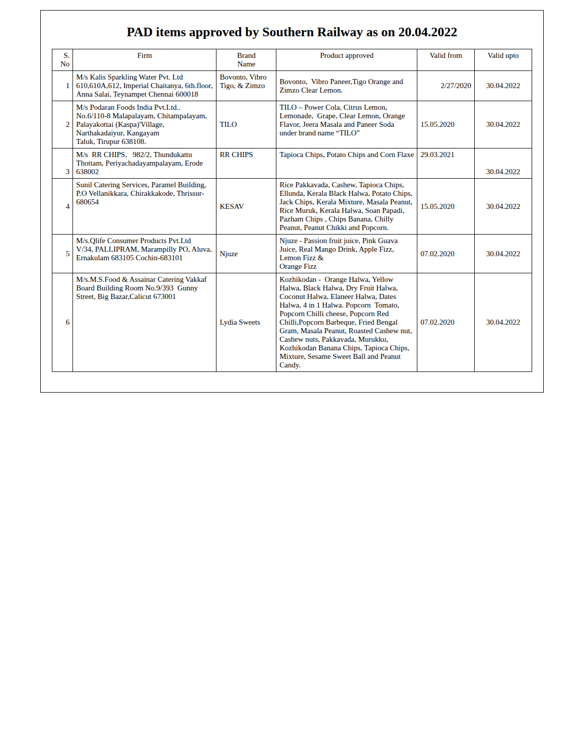PAD items approved by Southern Railway as on 20.04.2022
| S. No | Firm | Brand Name | Product approved | Valid from | Valid upto |
| --- | --- | --- | --- | --- | --- |
| 1 | M/s Kalis Sparkling Water Pvt. Ltd 610,610A,612, Imperial Chaitanya, 6th.floor, Anna Salai, Teynampet Chennai 600018 | Bovonto, Vibro Tigo, & Zimzo | Bovonto, Vibro Paneer,Tigo Orange and Zimzo Clear Lemon. | 2/27/2020 | 30.04.2022 |
| 2 | M/s Podaran Foods India Pvt.Ltd.. No.6/110-8 Malapalayam, Chitampalayam, Palayakottai (Kaspa)'Village, Narthakadaiyur, Kangayam Taluk, Tirupur 638108. | TILO | TILO – Power Cola, Citrus Lemon, Lemonade, Grape, Clear Lemon, Orange Flavor, Jeera Masala and Paneer Soda under brand name “TILO” | 15.05.2020 | 30.04.2022 |
| 3 | M/s RR CHIPS, 982/2, Thundukattu Thottam, Periyachadayampalayam, Erode 638002 | RR CHIPS | Tapioca Chips, Potato Chips and Corn Flaxe | 29.03.2021 | 30.04.2022 |
| 4 | Sunil Catering Services, Paramel Building, P.O Vellanikkara, Chirakkakode, Thrissur-680654 | KESAV | Rice Pakkavada, Cashew, Tapioca Chips, Ellunda, Kerala Black Halwa, Potato Chips, Jack Chips, Kerala Mixture, Masala Peanut, Rice Muruk, Kerala Halwa, Soan Papadi, Pazham Chips , Chips Banana, Chilly Peanut, Peanut Chikki and Popcorn. | 15.05.2020 | 30.04.2022 |
| 5 | M/s.Qlife Consumer Products Pvt.Ltd V/34, PALLIPRAM, Marampilly PO, Aluva, Ernakulam 683105 Cochin-683101 | Njuze | Njuze - Passion fruit juice, Pink Guava Juice, Real Mango Drink, Apple Fizz, Lemon Fizz & Orange Fizz | 07.02.2020 | 30.04.2022 |
| 6 | M/s.M.S.Food & Assainar Catering Vakkaf Board Building Room No.9/393 Gunny Street, Big Bazar,Calicut 673001 | Lydia Sweets | Kozhikodan - Orange Halwa, Yellow Halwa, Black Halwa, Dry Fruit Halwa, Coconut Halwa, Elaneer Halwa, Dates Halwa, 4 in 1 Halwa. Popcorn Tomato, Popcorn Chilli cheese, Popcorn Red Chilli,Popcorn Barbeque, Fried Bengal Gram, Masala Peanut, Roasted Cashew nut, Cashew nuts, Pakkavada, Murukku, Kozhikodan Banana Chips, Tapioca Chips, Mixture, Sesame Sweet Ball and Peanut Candy. | 07.02.2020 | 30.04.2022 |